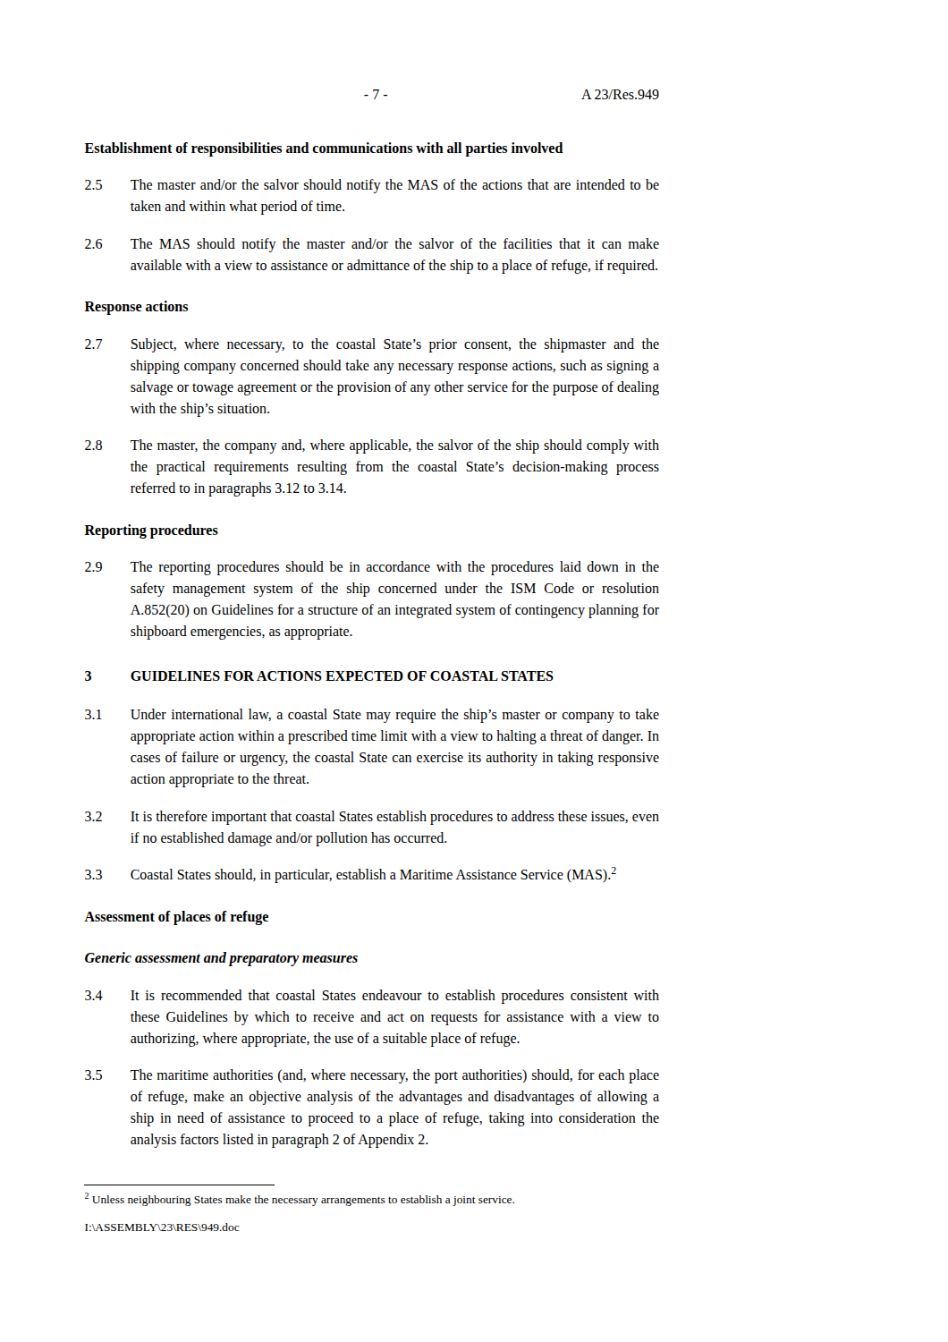- 7 - A 23/Res.949
Establishment of responsibilities and communications with all parties involved
2.5 The master and/or the salvor should notify the MAS of the actions that are intended to be taken and within what period of time.
2.6 The MAS should notify the master and/or the salvor of the facilities that it can make available with a view to assistance or admittance of the ship to a place of refuge, if required.
Response actions
2.7 Subject, where necessary, to the coastal State’s prior consent, the shipmaster and the shipping company concerned should take any necessary response actions, such as signing a salvage or towage agreement or the provision of any other service for the purpose of dealing with the ship’s situation.
2.8 The master, the company and, where applicable, the salvor of the ship should comply with the practical requirements resulting from the coastal State’s decision-making process referred to in paragraphs 3.12 to 3.14.
Reporting procedures
2.9 The reporting procedures should be in accordance with the procedures laid down in the safety management system of the ship concerned under the ISM Code or resolution A.852(20) on Guidelines for a structure of an integrated system of contingency planning for shipboard emergencies, as appropriate.
3 GUIDELINES FOR ACTIONS EXPECTED OF COASTAL STATES
3.1 Under international law, a coastal State may require the ship’s master or company to take appropriate action within a prescribed time limit with a view to halting a threat of danger. In cases of failure or urgency, the coastal State can exercise its authority in taking responsive action appropriate to the threat.
3.2 It is therefore important that coastal States establish procedures to address these issues, even if no established damage and/or pollution has occurred.
3.3 Coastal States should, in particular, establish a Maritime Assistance Service (MAS).2
Assessment of places of refuge
Generic assessment and preparatory measures
3.4 It is recommended that coastal States endeavour to establish procedures consistent with these Guidelines by which to receive and act on requests for assistance with a view to authorizing, where appropriate, the use of a suitable place of refuge.
3.5 The maritime authorities (and, where necessary, the port authorities) should, for each place of refuge, make an objective analysis of the advantages and disadvantages of allowing a ship in need of assistance to proceed to a place of refuge, taking into consideration the analysis factors listed in paragraph 2 of Appendix 2.
2 Unless neighbouring States make the necessary arrangements to establish a joint service.
I:\ASSEMBLY\23\RES\949.doc